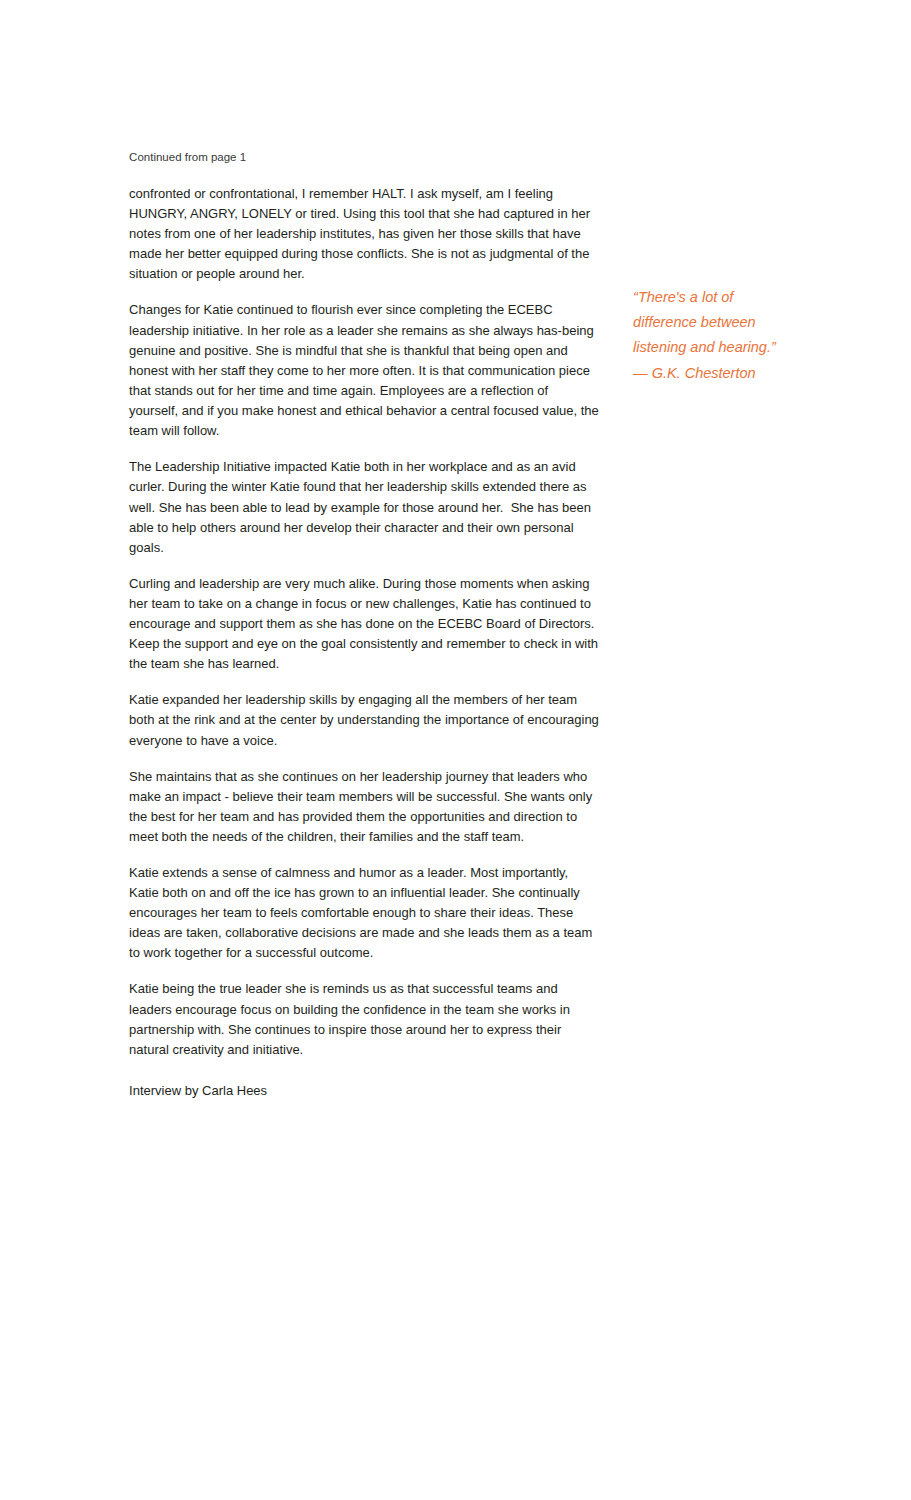Continued from page 1
confronted or confrontational, I remember HALT. I ask myself, am I feeling HUNGRY, ANGRY, LONELY or tired. Using this tool that she had captured in her notes from one of her leadership institutes, has given her those skills that have made her better equipped during those conflicts. She is not as judgmental of the situation or people around her.
Changes for Katie continued to flourish ever since completing the ECEBC leadership initiative. In her role as a leader she remains as she always has-being genuine and positive. She is mindful that she is thankful that being open and honest with her staff they come to her more often. It is that communication piece that stands out for her time and time again. Employees are a reflection of yourself, and if you make honest and ethical behavior a central focused value, the team will follow.
The Leadership Initiative impacted Katie both in her workplace and as an avid curler. During the winter Katie found that her leadership skills extended there as well. She has been able to lead by example for those around her. She has been able to help others around her develop their character and their own personal goals.
Curling and leadership are very much alike. During those moments when asking her team to take on a change in focus or new challenges, Katie has continued to encourage and support them as she has done on the ECEBC Board of Directors. Keep the support and eye on the goal consistently and remember to check in with the team she has learned.
Katie expanded her leadership skills by engaging all the members of her team both at the rink and at the center by understanding the importance of encouraging everyone to have a voice.
She maintains that as she continues on her leadership journey that leaders who make an impact - believe their team members will be successful. She wants only the best for her team and has provided them the opportunities and direction to meet both the needs of the children, their families and the staff team.
Katie extends a sense of calmness and humor as a leader. Most importantly, Katie both on and off the ice has grown to an influential leader. She continually encourages her team to feels comfortable enough to share their ideas. These ideas are taken, collaborative decisions are made and she leads them as a team to work together for a successful outcome.
Katie being the true leader she is reminds us as that successful teams and leaders encourage focus on building the confidence in the team she works in partnership with. She continues to inspire those around her to express their natural creativity and initiative.
Interview by Carla Hees
“There's a lot of difference between listening and hearing.” — G.K. Chesterton